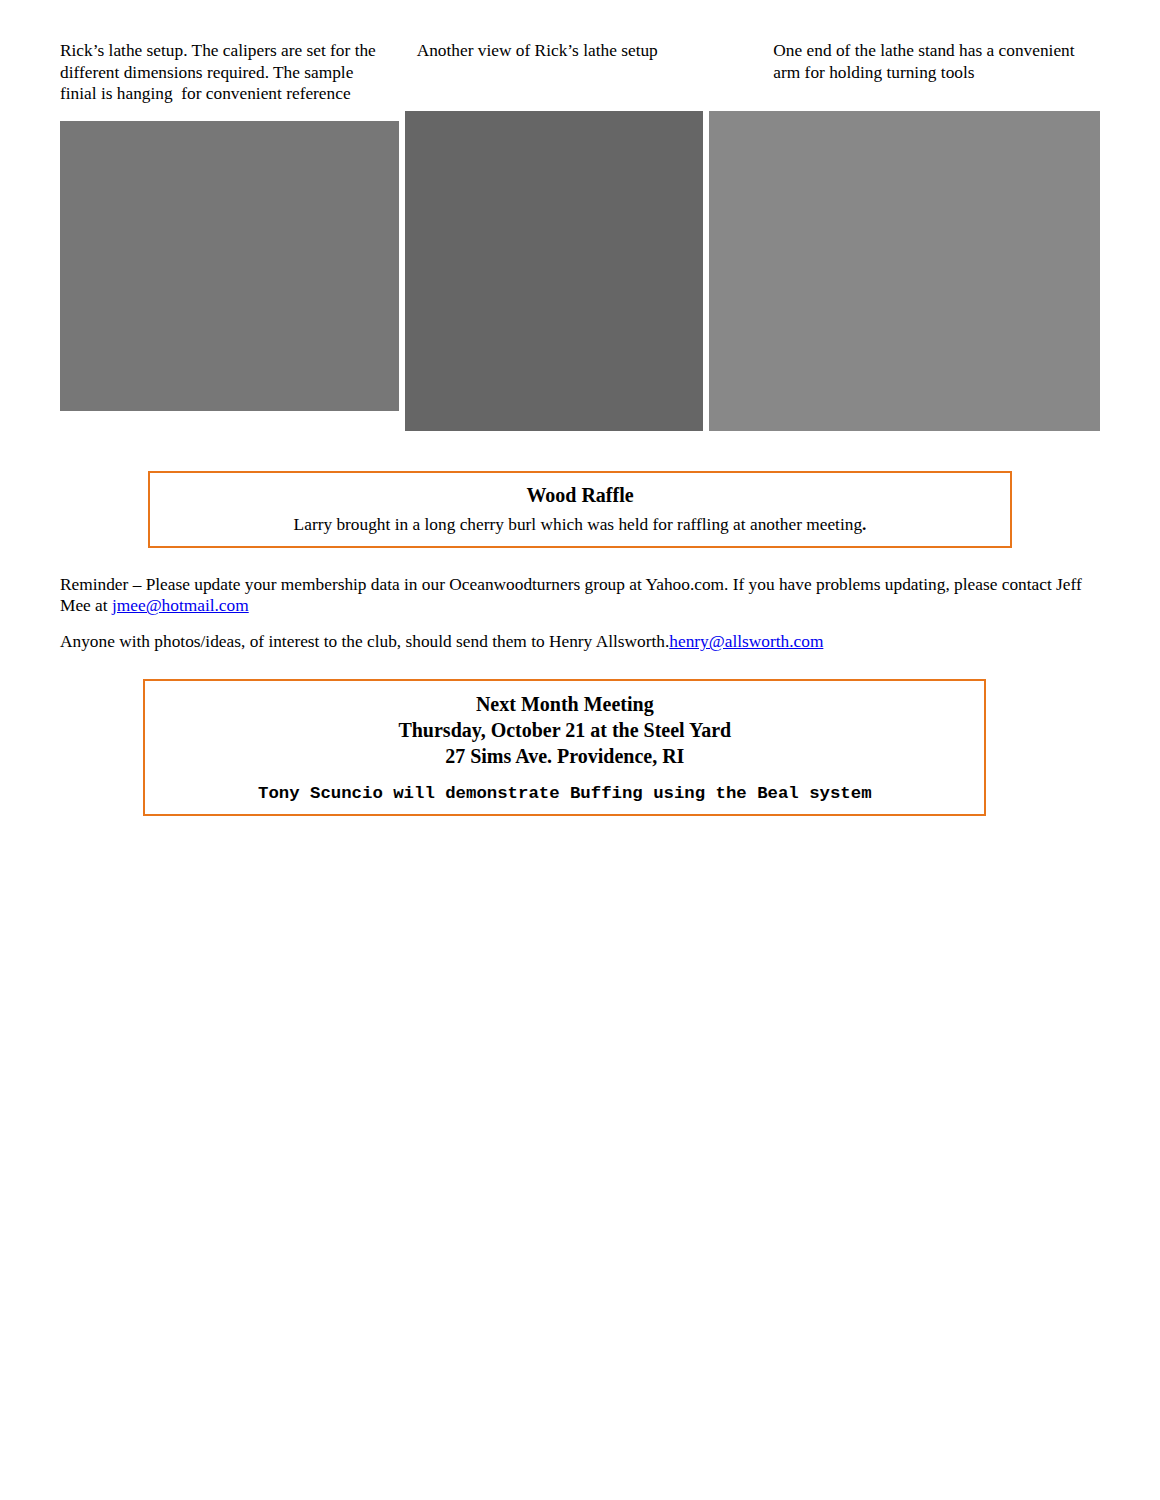Rick’s lathe setup. The calipers are set for the different dimensions required. The sample finial is hanging for convenient reference
Another view of Rick’s lathe setup
One end of the lathe stand has a convenient arm for holding turning tools
Wood Raffle
Larry brought in a long cherry burl which was held for raffling at another meeting.
Reminder – Please update your membership data in our Oceanwoodturners group at Yahoo.com. If you have problems updating, please contact Jeff Mee at jmee@hotmail.com
Anyone with photos/ideas, of interest to the club, should send them to Henry Allsworth.henry@allsworth.com
Next Month Meeting
Thursday, October 21 at the Steel Yard
27 Sims Ave. Providence, RI
Tony Scuncio will demonstrate Buffing using the Beal system